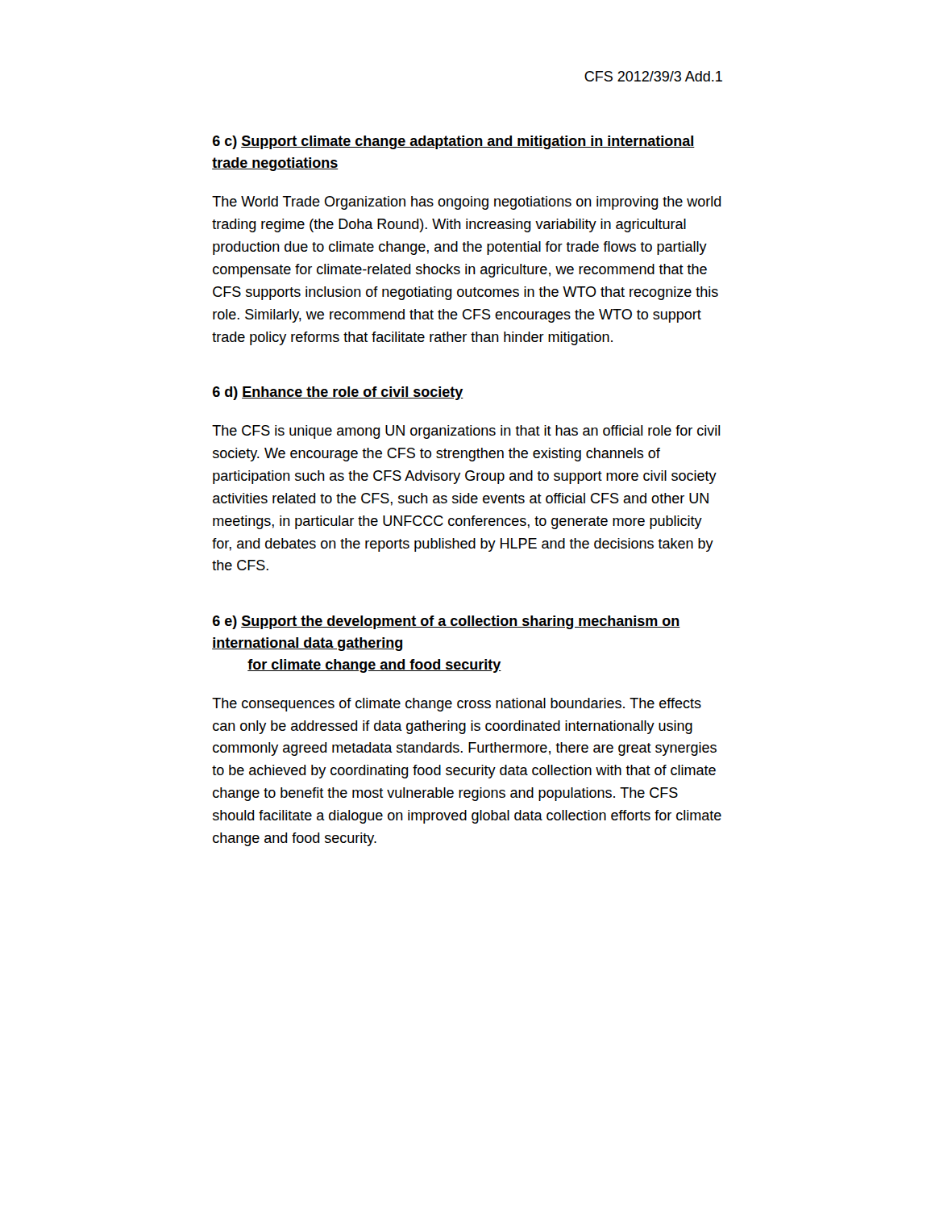CFS 2012/39/3 Add.1
6 c) Support climate change adaptation and mitigation in international trade negotiations
The World Trade Organization has ongoing negotiations on improving the world trading regime (the Doha Round). With increasing variability in agricultural production due to climate change, and the potential for trade flows to partially compensate for climate-related shocks in agriculture, we recommend that the CFS supports inclusion of negotiating outcomes in the WTO that recognize this role. Similarly, we recommend that the CFS encourages the WTO to support trade policy reforms that facilitate rather than hinder mitigation.
6 d) Enhance the role of civil society
The CFS is unique among UN organizations in that it has an official role for civil society. We encourage the CFS to strengthen the existing channels of participation such as the CFS Advisory Group and to support more civil society activities related to the CFS, such as side events at official CFS and other UN meetings, in particular the UNFCCC conferences, to generate more publicity for, and debates on the reports published by HLPE and the decisions taken by the CFS.
6 e) Support the development of a collection sharing mechanism on international data gathering for climate change and food security
The consequences of climate change cross national boundaries. The effects can only be addressed if data gathering is coordinated internationally using commonly agreed metadata standards. Furthermore, there are great synergies to be achieved by coordinating food security data collection with that of climate change to benefit the most vulnerable regions and populations. The CFS should facilitate a dialogue on improved global data collection efforts for climate change and food security.